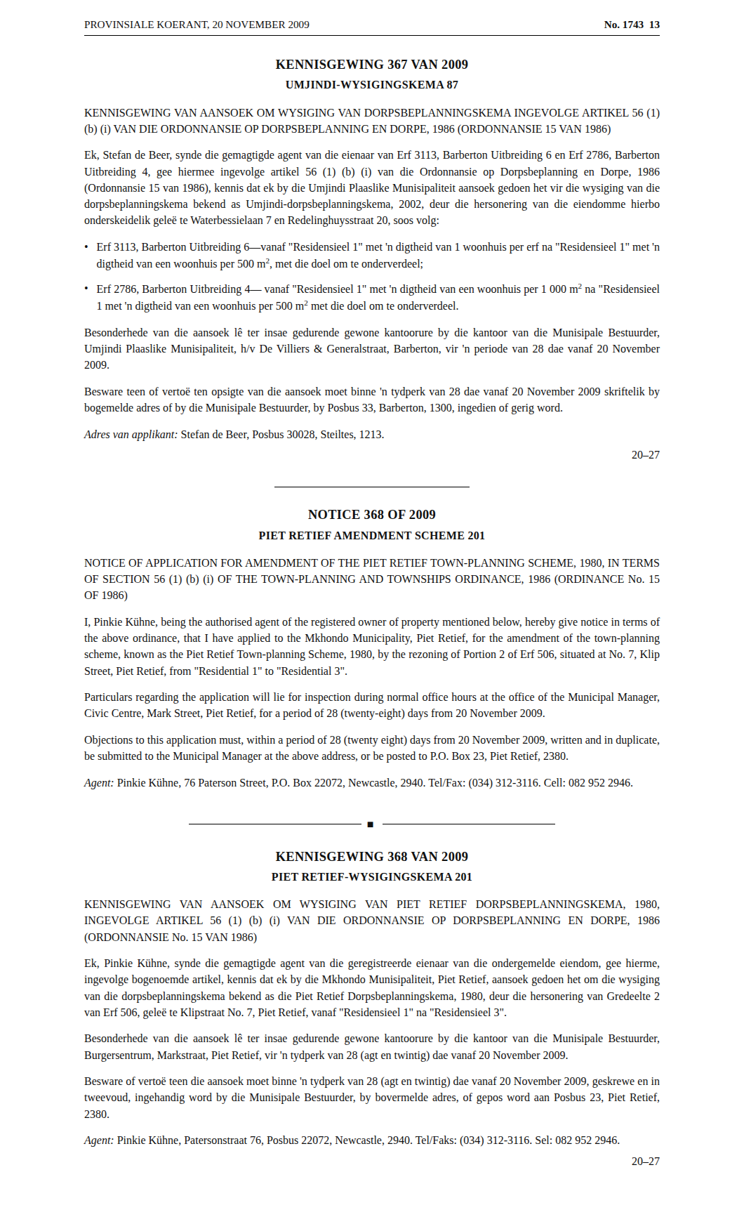PROVINSIALE KOERANT, 20 NOVEMBER 2009 No. 1743 13
KENNISGEWING 367 VAN 2009
UMJINDI-WYSIGINGSKEMA 87
KENNISGEWING VAN AANSOEK OM WYSIGING VAN DORPSBEPLANNINGSKEMA INGEVOLGE ARTIKEL 56 (1) (b) (i) VAN DIE ORDONNANSIE OP DORPSBEPLANNING EN DORPE, 1986 (ORDONNANSIE 15 VAN 1986)
Ek, Stefan de Beer, synde die gemagtigde agent van die eienaar van Erf 3113, Barberton Uitbreiding 6 en Erf 2786, Barberton Uitbreiding 4, gee hiermee ingevolge artikel 56 (1) (b) (i) van die Ordonnansie op Dorpsbeplanning en Dorpe, 1986 (Ordonnansie 15 van 1986), kennis dat ek by die Umjindi Plaaslike Munisipaliteit aansoek gedoen het vir die wysiging van die dorpsbeplanningskema bekend as Umjindi-dorpsbeplanningskema, 2002, deur die hersonering van die eiendomme hierbo onderskeidelik geleë te Waterbessielaan 7 en Redelinghuysstraat 20, soos volg:
Erf 3113, Barberton Uitbreiding 6—vanaf "Residensieel 1" met 'n digtheid van 1 woonhuis per erf na "Residensieel 1" met 'n digtheid van een woonhuis per 500 m2, met die doel om te onderverdeel;
Erf 2786, Barberton Uitbreiding 4— vanaf "Residensieel 1" met 'n digtheid van een woonhuis per 1 000 m2 na "Residensieel 1 met 'n digtheid van een woonhuis per 500 m2 met die doel om te onderverdeel.
Besonderhede van die aansoek lê ter insae gedurende gewone kantoorure by die kantoor van die Munisipale Bestuurder, Umjindi Plaaslike Munisipaliteit, h/v De Villiers & Generalstraat, Barberton, vir 'n periode van 28 dae vanaf 20 November 2009.
Besware teen of vertoë ten opsigte van die aansoek moet binne 'n tydperk van 28 dae vanaf 20 November 2009 skriftelik by bogemelde adres of by die Munisipale Bestuurder, by Posbus 33, Barberton, 1300, ingedien of gerig word.
Adres van applikant: Stefan de Beer, Posbus 30028, Steiltes, 1213.
20–27
NOTICE 368 OF 2009
PIET RETIEF AMENDMENT SCHEME 201
NOTICE OF APPLICATION FOR AMENDMENT OF THE PIET RETIEF TOWN-PLANNING SCHEME, 1980, IN TERMS OF SECTION 56 (1) (b) (i) OF THE TOWN-PLANNING AND TOWNSHIPS ORDINANCE, 1986 (ORDINANCE No. 15 OF 1986)
I, Pinkie Kühne, being the authorised agent of the registered owner of property mentioned below, hereby give notice in terms of the above ordinance, that I have applied to the Mkhondo Municipality, Piet Retief, for the amendment of the town-planning scheme, known as the Piet Retief Town-planning Scheme, 1980, by the rezoning of Portion 2 of Erf 506, situated at No. 7, Klip Street, Piet Retief, from "Residential 1" to "Residential 3".
Particulars regarding the application will lie for inspection during normal office hours at the office of the Municipal Manager, Civic Centre, Mark Street, Piet Retief, for a period of 28 (twenty-eight) days from 20 November 2009.
Objections to this application must, within a period of 28 (twenty eight) days from 20 November 2009, written and in duplicate, be submitted to the Municipal Manager at the above address, or be posted to P.O. Box 23, Piet Retief, 2380.
Agent: Pinkie Kühne, 76 Paterson Street, P.O. Box 22072, Newcastle, 2940. Tel/Fax: (034) 312-3116. Cell: 082 952 2946.
■
KENNISGEWING 368 VAN 2009
PIET RETIEF-WYSIGINGSKEMA 201
KENNISGEWING VAN AANSOEK OM WYSIGING VAN PIET RETIEF DORPSBEPLANNINGSKEMA, 1980, INGEVOLGE ARTIKEL 56 (1) (b) (i) VAN DIE ORDONNANSIE OP DORPSBEPLANNING EN DORPE, 1986 (ORDONNANSIE No. 15 VAN 1986)
Ek, Pinkie Kühne, synde die gemagtigde agent van die geregistreerde eienaar van die ondergemelde eiendom, gee hierme, ingevolge bogenoemde artikel, kennis dat ek by die Mkhondo Munisipaliteit, Piet Retief, aansoek gedoen het om die wysiging van die dorpsbeplanningskema bekend as die Piet Retief Dorpsbeplanningskema, 1980, deur die hersonering van Gredeelte 2 van Erf 506, geleë te Klipstraat No. 7, Piet Retief, vanaf "Residensieel 1" na "Residensieel 3".
Besonderhede van die aansoek lê ter insae gedurende gewone kantoorure by die kantoor van die Munisipale Bestuurder, Burgersentrum, Markstraat, Piet Retief, vir 'n tydperk van 28 (agt en twintig) dae vanaf 20 November 2009.
Besware of vertoë teen die aansoek moet binne 'n tydperk van 28 (agt en twintig) dae vanaf 20 November 2009, geskrewe en in tweevoud, ingehandig word by die Munisipale Bestuurder, by bovermelde adres, of gepos word aan Posbus 23, Piet Retief, 2380.
Agent: Pinkie Kühne, Patersonstraat 76, Posbus 22072, Newcastle, 2940. Tel/Faks: (034) 312-3116. Sel: 082 952 2946.
20–27